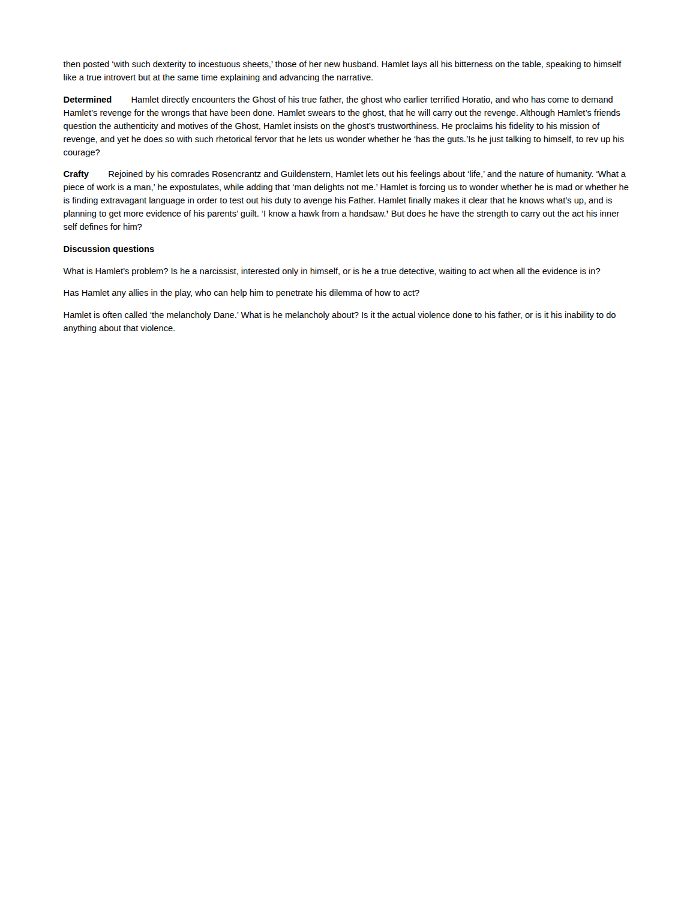then posted ‘with such dexterity to incestuous sheets,’ those of her new husband. Hamlet lays all his bitterness on the table, speaking to himself like a true introvert but at the same time explaining and advancing the narrative.
Determined Hamlet directly encounters the Ghost of his true father, the ghost who earlier terrified Horatio, and who has come to demand Hamlet’s revenge for the wrongs that have been done. Hamlet swears to the ghost, that he will carry out the revenge. Although Hamlet’s friends question the authenticity and motives of the Ghost, Hamlet insists on the ghost’s trustworthiness. He proclaims his fidelity to his mission of revenge, and yet he does so with such rhetorical fervor that he lets us wonder whether he ‘has the guts.’Is he just talking to himself, to rev up his courage?
Crafty Rejoined by his comrades Rosencrantz and Guildenstern, Hamlet lets out his feelings about ‘life,’ and the nature of humanity. ‘What a piece of work is a man,’ he expostulates, while adding that ‘man delights not me.’ Hamlet is forcing us to wonder whether he is mad or whether he is finding extravagant language in order to test out his duty to avenge his Father. Hamlet finally makes it clear that he knows what’s up, and is planning to get more evidence of his parents’ guilt. ‘I know a hawk from a handsaw.’ But does he have the strength to carry out the act his inner self defines for him?
Discussion questions
What is Hamlet’s problem? Is he a narcissist, interested only in himself, or is he a true detective, waiting to act when all the evidence is in?
Has Hamlet any allies in the play, who can help him to penetrate his dilemma of how to act?
Hamlet is often called ‘the melancholy Dane.’ What is he melancholy about? Is it the actual violence done to his father, or is it his inability to do anything about that violence.